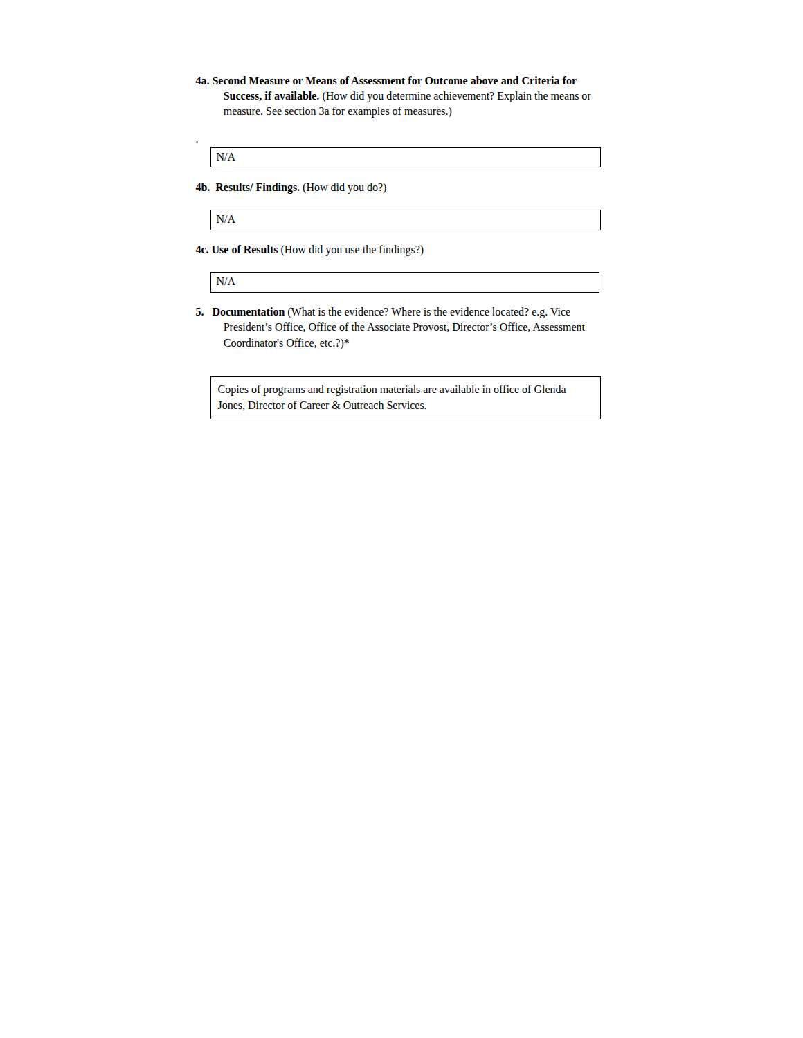4a. Second Measure or Means of Assessment for Outcome above and Criteria for Success, if available. (How did you determine achievement? Explain the means or measure. See section 3a for examples of measures.)
.
N/A
4b. Results/ Findings. (How did you do?)
N/A
4c. Use of Results (How did you use the findings?)
N/A
5. Documentation (What is the evidence? Where is the evidence located? e.g. Vice President’s Office, Office of the Associate Provost, Director’s Office, Assessment Coordinator's Office, etc.?)*
Copies of programs and registration materials are available in office of Glenda Jones, Director of Career & Outreach Services.